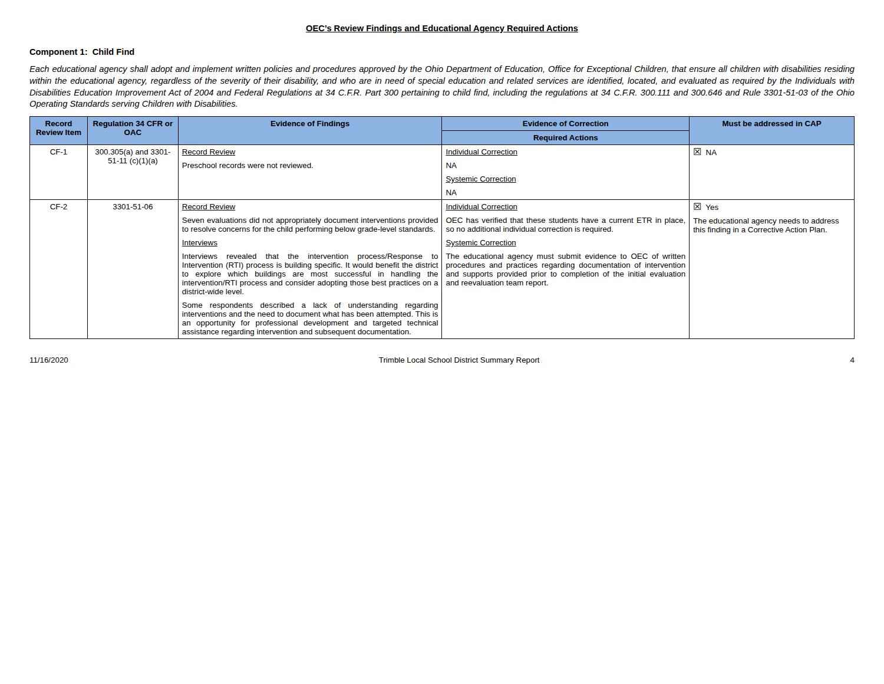OEC’s Review Findings and Educational Agency Required Actions
Component 1: Child Find
Each educational agency shall adopt and implement written policies and procedures approved by the Ohio Department of Education, Office for Exceptional Children, that ensure all children with disabilities residing within the educational agency, regardless of the severity of their disability, and who are in need of special education and related services are identified, located, and evaluated as required by the Individuals with Disabilities Education Improvement Act of 2004 and Federal Regulations at 34 C.F.R. Part 300 pertaining to child find, including the regulations at 34 C.F.R. 300.111 and 300.646 and Rule 3301-51-03 of the Ohio Operating Standards serving Children with Disabilities.
| Record Review Item | Regulation 34 CFR or OAC | Evidence of Findings | Evidence of Correction | Must be addressed in CAP |
| --- | --- | --- | --- | --- |
| Required Actions |
| CF-1 | 300.305(a) and 3301-51-11 (c)(1)(a) | Record Review Preschool records were not reviewed. | Individual Correction NA Systemic Correction NA | ☒ NA |
| CF-2 | 3301-51-06 | Record Review Seven evaluations did not appropriately document interventions provided to resolve concerns for the child performing below grade-level standards. Interviews Interviews revealed that the intervention process/Response to Intervention (RTI) process is building specific. It would benefit the district to explore which buildings are most successful in handling the intervention/RTI process and consider adopting those best practices on a district-wide level. Some respondents described a lack of understanding regarding interventions and the need to document what has been attempted. This is an opportunity for professional development and targeted technical assistance regarding intervention and subsequent documentation. | Individual Correction OEC has verified that these students have a current ETR in place, so no additional individual correction is required. Systemic Correction The educational agency must submit evidence to OEC of written procedures and practices regarding documentation of intervention and supports provided prior to completion of the initial evaluation and reevaluation team report. | ☒ Yes The educational agency needs to address this finding in a Corrective Action Plan. |
11/16/2020 Trimble Local School District Summary Report 4